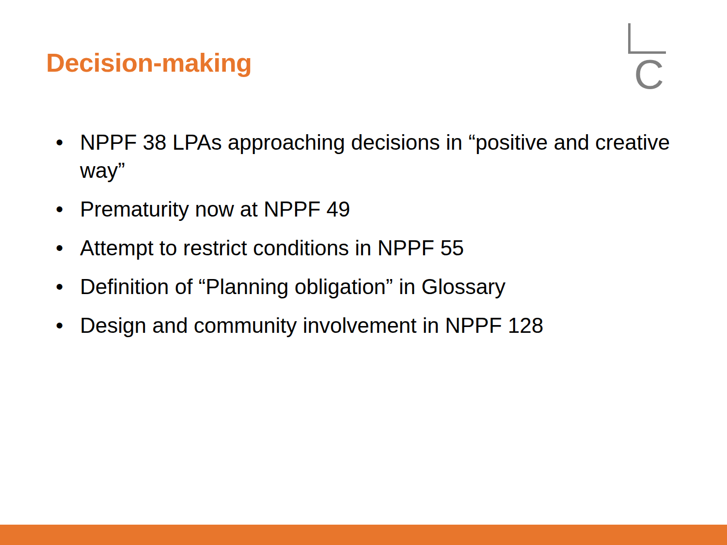C
Decision-making
NPPF 38 LPAs approaching decisions in “positive and creative way”
Prematurity now at NPPF 49
Attempt to restrict conditions in NPPF 55
Definition of “Planning obligation” in Glossary
Design and community involvement in NPPF 128